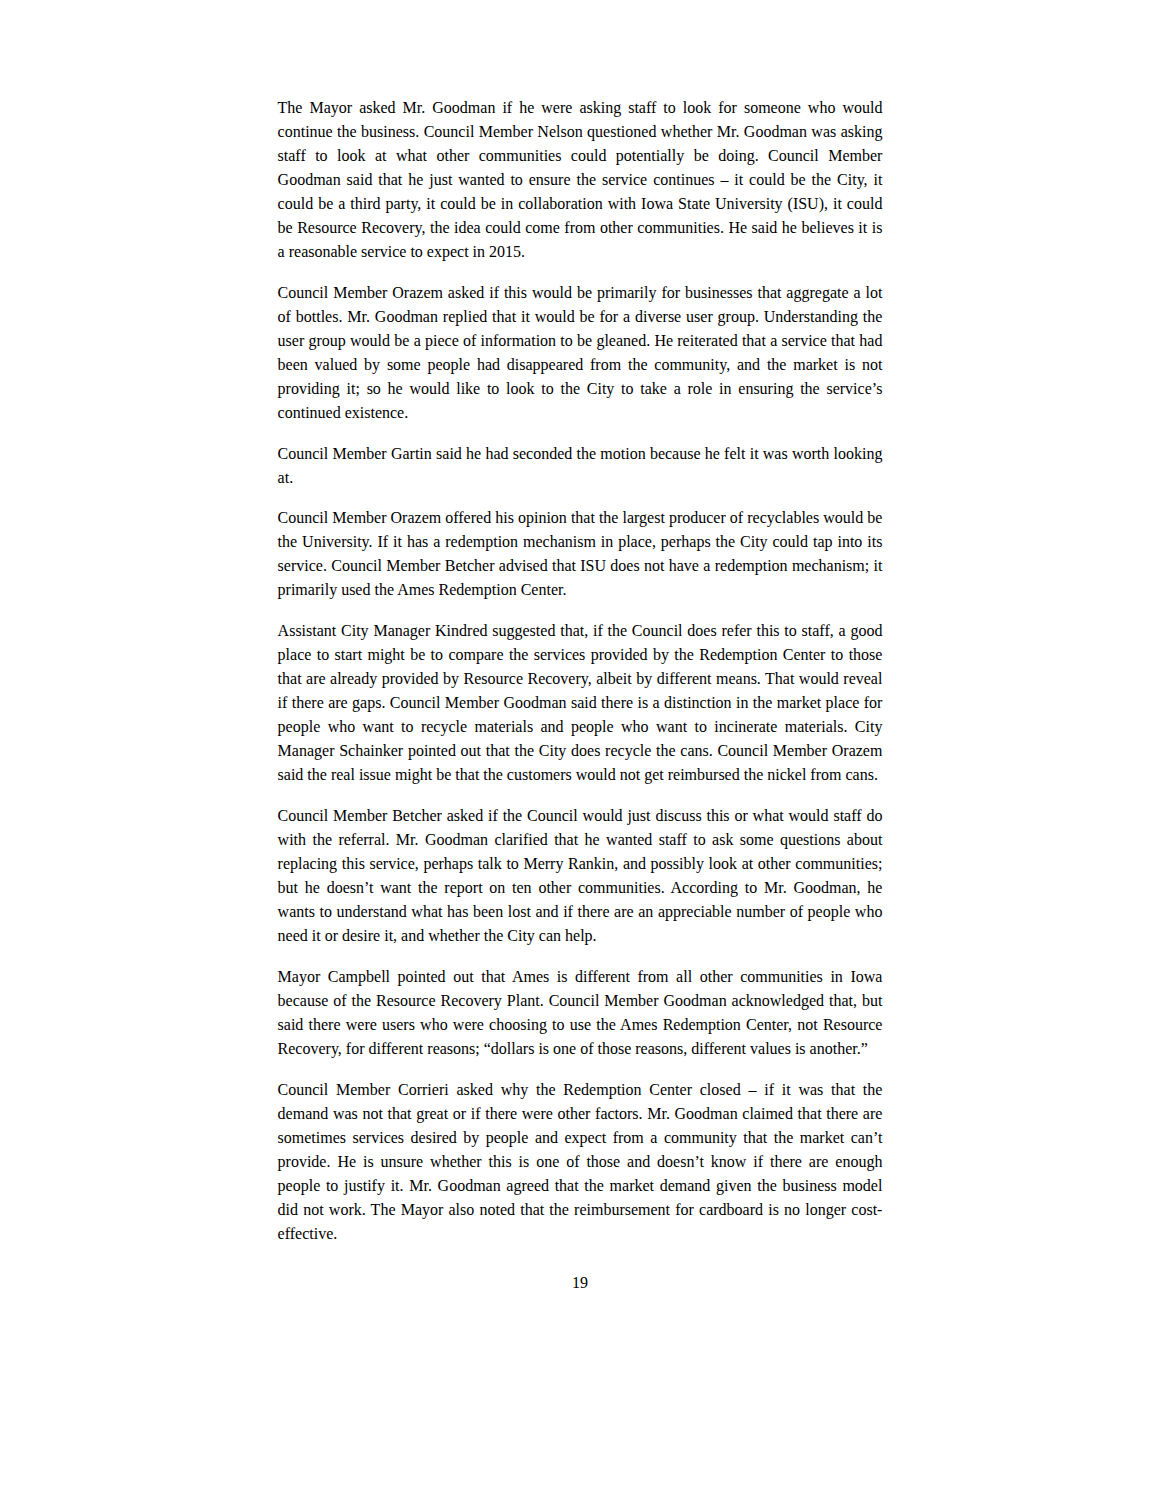The Mayor asked Mr. Goodman if he were asking staff to look for someone who would continue the business. Council Member Nelson questioned whether Mr. Goodman was asking staff to look at what other communities could potentially be doing. Council Member Goodman said that he just wanted to ensure the service continues – it could be the City, it could be a third party, it could be in collaboration with Iowa State University (ISU), it could be Resource Recovery, the idea could come from other communities. He said he believes it is a reasonable service to expect in 2015.
Council Member Orazem asked if this would be primarily for businesses that aggregate a lot of bottles. Mr. Goodman replied that it would be for a diverse user group. Understanding the user group would be a piece of information to be gleaned. He reiterated that a service that had been valued by some people had disappeared from the community, and the market is not providing it; so he would like to look to the City to take a role in ensuring the service’s continued existence.
Council Member Gartin said he had seconded the motion because he felt it was worth looking at.
Council Member Orazem offered his opinion that the largest producer of recyclables would be the University. If it has a redemption mechanism in place, perhaps the City could tap into its service. Council Member Betcher advised that ISU does not have a redemption mechanism; it primarily used the Ames Redemption Center.
Assistant City Manager Kindred suggested that, if the Council does refer this to staff, a good place to start might be to compare the services provided by the Redemption Center to those that are already provided by Resource Recovery, albeit by different means. That would reveal if there are gaps. Council Member Goodman said there is a distinction in the market place for people who want to recycle materials and people who want to incinerate materials. City Manager Schainker pointed out that the City does recycle the cans. Council Member Orazem said the real issue might be that the customers would not get reimbursed the nickel from cans.
Council Member Betcher asked if the Council would just discuss this or what would staff do with the referral. Mr. Goodman clarified that he wanted staff to ask some questions about replacing this service, perhaps talk to Merry Rankin, and possibly look at other communities; but he doesn’t want the report on ten other communities. According to Mr. Goodman, he wants to understand what has been lost and if there are an appreciable number of people who need it or desire it, and whether the City can help.
Mayor Campbell pointed out that Ames is different from all other communities in Iowa because of the Resource Recovery Plant. Council Member Goodman acknowledged that, but said there were users who were choosing to use the Ames Redemption Center, not Resource Recovery, for different reasons; “dollars is one of those reasons, different values is another.”
Council Member Corrieri asked why the Redemption Center closed – if it was that the demand was not that great or if there were other factors. Mr. Goodman claimed that there are sometimes services desired by people and expect from a community that the market can’t provide. He is unsure whether this is one of those and doesn’t know if there are enough people to justify it. Mr. Goodman agreed that the market demand given the business model did not work. The Mayor also noted that the reimbursement for cardboard is no longer cost-effective.
19